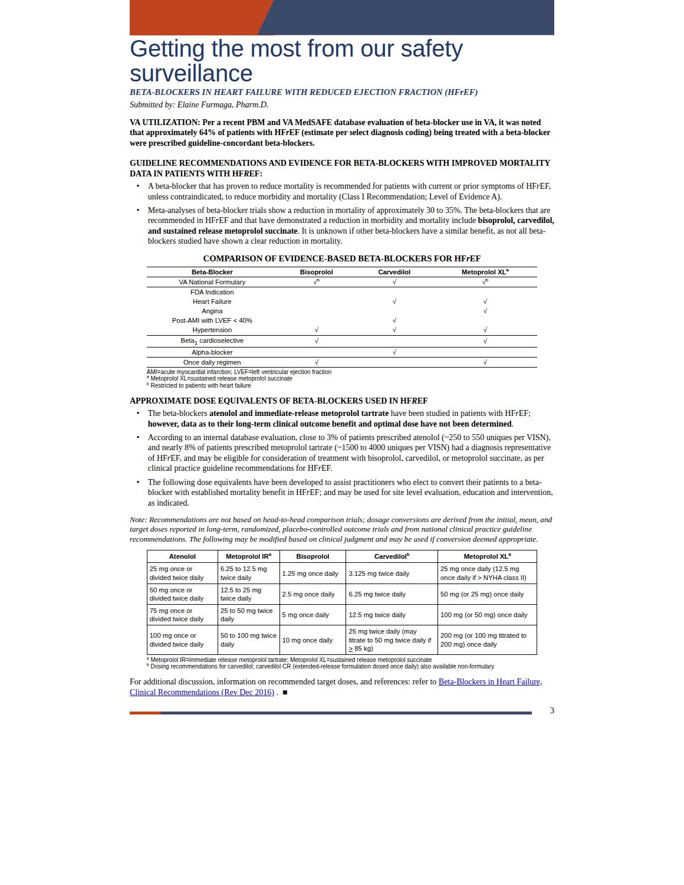Getting the most from our safety surveillance
BETA-BLOCKERS IN HEART FAILURE WITH REDUCED EJECTION FRACTION (HFrEF)
Submitted by: Elaine Furmaga, Pharm.D.
VA UTILIZATION: Per a recent PBM and VA MedSAFE database evaluation of beta-blocker use in VA, it was noted that approximately 64% of patients with HFr EF (estimate per select diagnosis coding) being treated with a beta-blocker were prescribed guideline-concordant beta-blockers.
Guideline recommendations and evidence for beta-blockers with improved mortality data in patients with HFr EF:
A beta-blocker that has proven to reduce mortality is recommended for patients with current or prior symptoms of HFr EF, unless contraindicated, to reduce morbidity and mortality (Class I Recommendation; Level of Evidence A).
Meta-analyses of beta-blocker trials show a reduction in mortality of approximately 30 to 35%. The beta-blockers that are recommended in HFr EF and that have demonstrated a reduction in morbidity and mortality include bisoprolol, carvedilol, and sustained release metoprolol succinate. It is unknown if other beta-blockers have a similar benefit, as not all beta-blockers studied have shown a clear reduction in mortality.
COMPARISON OF EVIDENCE-BASED BETA-BLOCKERS FOR HFr EF
| Beta-Blocker | Bisoprolol | Carvedilol | Metoprolol XL a |
| --- | --- | --- | --- |
| VA National Formulary | √ b | √ | √ b |
| FDA Indication | | | |
| Heart Failure | | √ | √ |
| Angina | | | √ |
| Post-AMI with LVEF < 40% | | √ | |
| Hypertension | √ | √ | √ |
| Beta 1 cardioselective | √ | | √ |
| Alpha-blocker | | √ | |
| Once daily regimen | √ | | √ |
AMI=acute myocardial infarction; LVEF=left ventricular ejection fraction
a Metoprolol XL=sustained release metoprolol succinate
b Restricted to patients with heart failure
Approximate dose equivalents of beta-blockers used in HFr EF
The beta-blockers atenolol and immediate-release metoprolol tartrate have been studied in patients with HFr EF; however, data as to their long-term clinical outcome benefit and optimal dose have not been determined.
According to an internal database evaluation, close to 3% of patients prescribed atenolol (~250 to 550 uniques per VISN), and nearly 8% of patients prescribed metoprolol tartrate (~1500 to 4000 uniques per VISN) had a diagnosis representative of HFr EF, and may be eligible for consideration of treatment with bisoprolol, carvedilol, or metoprolol succinate, as per clinical practice guideline recommendations for HFr EF.
The following dose equivalents have been developed to assist practitioners who elect to convert their patients to a beta-blocker with established mortality benefit in HFr EF; and may be used for site level evaluation, education and intervention, as indicated.
Note: Recommendations are not based on head-to-head comparison trials; dosage conversions are derived from the initial, mean, and target doses reported in long-term, randomized, placebo-controlled outcome trials and from national clinical practice guideline recommendations. The following may be modified based on clinical judgment and may be used if conversion deemed appropriate.
| Atenolol | Metoprolol IR a | Bisoprolol | Carvedilol b | Metoprolol XL a |
| --- | --- | --- | --- | --- |
| 25 mg once or divided twice daily | 6.25 to 12.5 mg twice daily | 1.25 mg once daily | 3.125 mg twice daily | 25 mg once daily (12.5 mg once daily if > NYHA class II) |
| 50 mg once or divided twice daily | 12.5 to 25 mg twice daily | 2.5 mg once daily | 6.25 mg twice daily | 50 mg (or 25 mg) once daily |
| 75 mg once or divided twice daily | 25 to 50 mg twice daily | 5 mg once daily | 12.5 mg twice daily | 100 mg (or 50 mg) once daily |
| 100 mg once or divided twice daily | 50 to 100 mg twice daily | 10 mg once daily | 25 mg twice daily (may titrate to 50 mg twice daily if > 85 kg) | 200 mg (or 100 mg titrated to 200 mg) once daily |
a Metoprolol IR=immediate release metoprolol tartrate; Metoprolol XL=sustained release metoprolol succinate
b Dosing recommendations for carvedilol; carvedilol CR (extended-release formulation dosed once daily) also available non-formulary
For additional discussion, information on recommended target doses, and references: refer to Beta-Blockers in Heart Failure, Clinical Recommendations (Rev Dec 2016) . ■
3